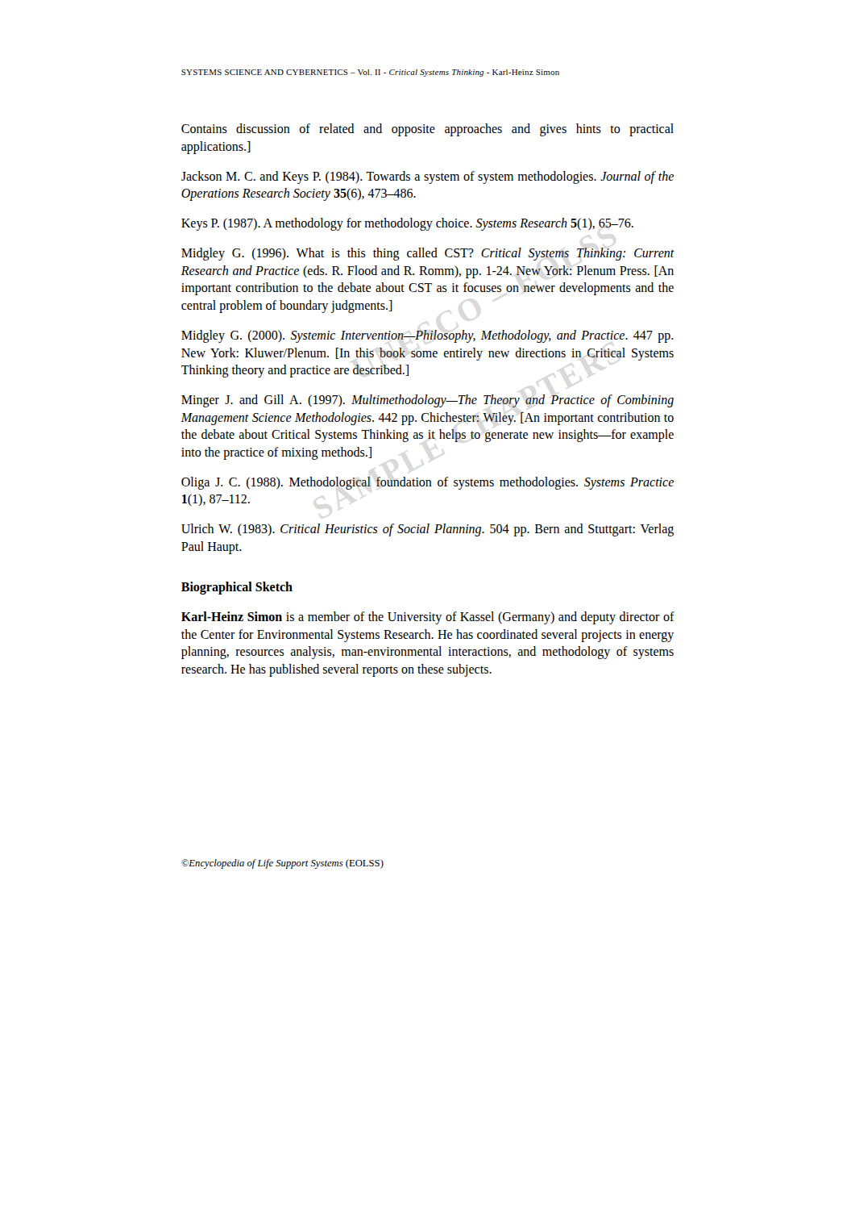SYSTEMS SCIENCE AND CYBERNETICS – Vol. II - Critical Systems Thinking - Karl-Heinz Simon
Contains discussion of related and opposite approaches and gives hints to practical applications.]
Jackson M. C. and Keys P. (1984). Towards a system of system methodologies. Journal of the Operations Research Society 35(6), 473–486.
Keys P. (1987). A methodology for methodology choice. Systems Research 5(1), 65–76.
Midgley G. (1996). What is this thing called CST? Critical Systems Thinking: Current Research and Practice (eds. R. Flood and R. Romm), pp. 1-24. New York: Plenum Press. [An important contribution to the debate about CST as it focuses on newer developments and the central problem of boundary judgments.]
Midgley G. (2000). Systemic Intervention—Philosophy, Methodology, and Practice. 447 pp. New York: Kluwer/Plenum. [In this book some entirely new directions in Critical Systems Thinking theory and practice are described.]
Minger J. and Gill A. (1997). Multimethodology—The Theory and Practice of Combining Management Science Methodologies. 442 pp. Chichester: Wiley. [An important contribution to the debate about Critical Systems Thinking as it helps to generate new insights—for example into the practice of mixing methods.]
Oliga J. C. (1988). Methodological foundation of systems methodologies. Systems Practice 1(1), 87–112.
Ulrich W. (1983). Critical Heuristics of Social Planning. 504 pp. Bern and Stuttgart: Verlag Paul Haupt.
Biographical Sketch
Karl-Heinz Simon is a member of the University of Kassel (Germany) and deputy director of the Center for Environmental Systems Research. He has coordinated several projects in energy planning, resources analysis, man-environmental interactions, and methodology of systems research. He has published several reports on these subjects.
UNESCO – EOLSS
SAMPLE CHAPTERS
©Encyclopedia of Life Support Systems (EOLSS)